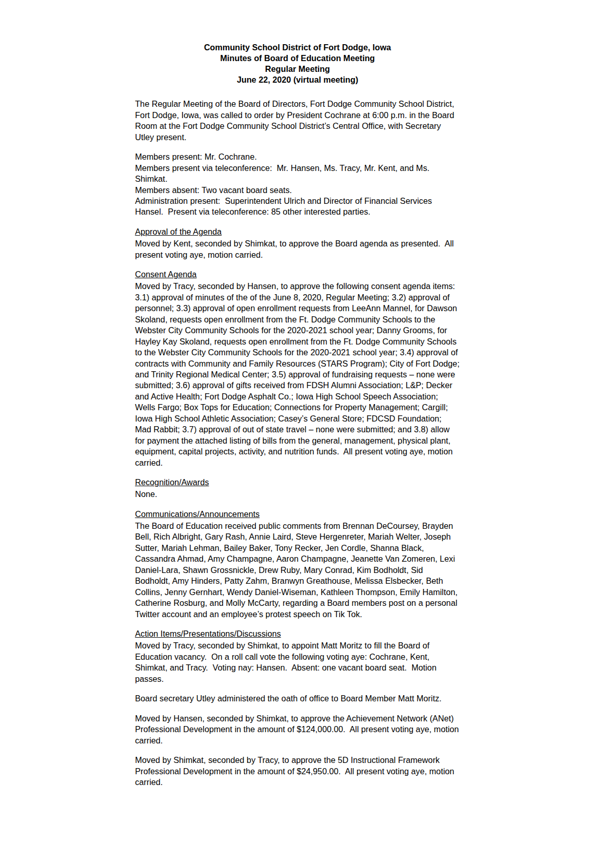Community School District of Fort Dodge, Iowa
Minutes of Board of Education Meeting
Regular Meeting
June 22, 2020 (virtual meeting)
The Regular Meeting of the Board of Directors, Fort Dodge Community School District, Fort Dodge, Iowa, was called to order by President Cochrane at 6:00 p.m. in the Board Room at the Fort Dodge Community School District’s Central Office, with Secretary Utley present.
Members present: Mr. Cochrane.
Members present via teleconference: Mr. Hansen, Ms. Tracy, Mr. Kent, and Ms. Shimkat.
Members absent: Two vacant board seats.
Administration present: Superintendent Ulrich and Director of Financial Services Hansel. Present via teleconference: 85 other interested parties.
Approval of the Agenda
Moved by Kent, seconded by Shimkat, to approve the Board agenda as presented. All present voting aye, motion carried.
Consent Agenda
Moved by Tracy, seconded by Hansen, to approve the following consent agenda items: 3.1) approval of minutes of the of the June 8, 2020, Regular Meeting; 3.2) approval of personnel; 3.3) approval of open enrollment requests from LeeAnn Mannel, for Dawson Skoland, requests open enrollment from the Ft. Dodge Community Schools to the Webster City Community Schools for the 2020-2021 school year; Danny Grooms, for Hayley Kay Skoland, requests open enrollment from the Ft. Dodge Community Schools to the Webster City Community Schools for the 2020-2021 school year; 3.4) approval of contracts with Community and Family Resources (STARS Program); City of Fort Dodge; and Trinity Regional Medical Center; 3.5) approval of fundraising requests – none were submitted; 3.6) approval of gifts received from FDSH Alumni Association; L&P; Decker and Active Health; Fort Dodge Asphalt Co.; Iowa High School Speech Association; Wells Fargo; Box Tops for Education; Connections for Property Management; Cargill; Iowa High School Athletic Association; Casey’s General Store; FDCSD Foundation; Mad Rabbit; 3.7) approval of out of state travel – none were submitted; and 3.8) allow for payment the attached listing of bills from the general, management, physical plant, equipment, capital projects, activity, and nutrition funds. All present voting aye, motion carried.
Recognition/Awards
None.
Communications/Announcements
The Board of Education received public comments from Brennan DeCoursey, Brayden Bell, Rich Albright, Gary Rash, Annie Laird, Steve Hergenreter, Mariah Welter, Joseph Sutter, Mariah Lehman, Bailey Baker, Tony Recker, Jen Cordle, Shanna Black, Cassandra Ahmad, Amy Champagne, Aaron Champagne, Jeanette Van Zomeren, Lexi Daniel-Lara, Shawn Grossnickle, Drew Ruby, Mary Conrad, Kim Bodholdt, Sid Bodholdt, Amy Hinders, Patty Zahm, Branwyn Greathouse, Melissa Elsbecker, Beth Collins, Jenny Gernhart, Wendy Daniel-Wiseman, Kathleen Thompson, Emily Hamilton, Catherine Rosburg, and Molly McCarty, regarding a Board members post on a personal Twitter account and an employee’s protest speech on Tik Tok.
Action Items/Presentations/Discussions
Moved by Tracy, seconded by Shimkat, to appoint Matt Moritz to fill the Board of Education vacancy. On a roll call vote the following voting aye: Cochrane, Kent, Shimkat, and Tracy. Voting nay: Hansen. Absent: one vacant board seat. Motion passes.
Board secretary Utley administered the oath of office to Board Member Matt Moritz.
Moved by Hansen, seconded by Shimkat, to approve the Achievement Network (ANet) Professional Development in the amount of $124,000.00. All present voting aye, motion carried.
Moved by Shimkat, seconded by Tracy, to approve the 5D Instructional Framework Professional Development in the amount of $24,950.00. All present voting aye, motion carried.